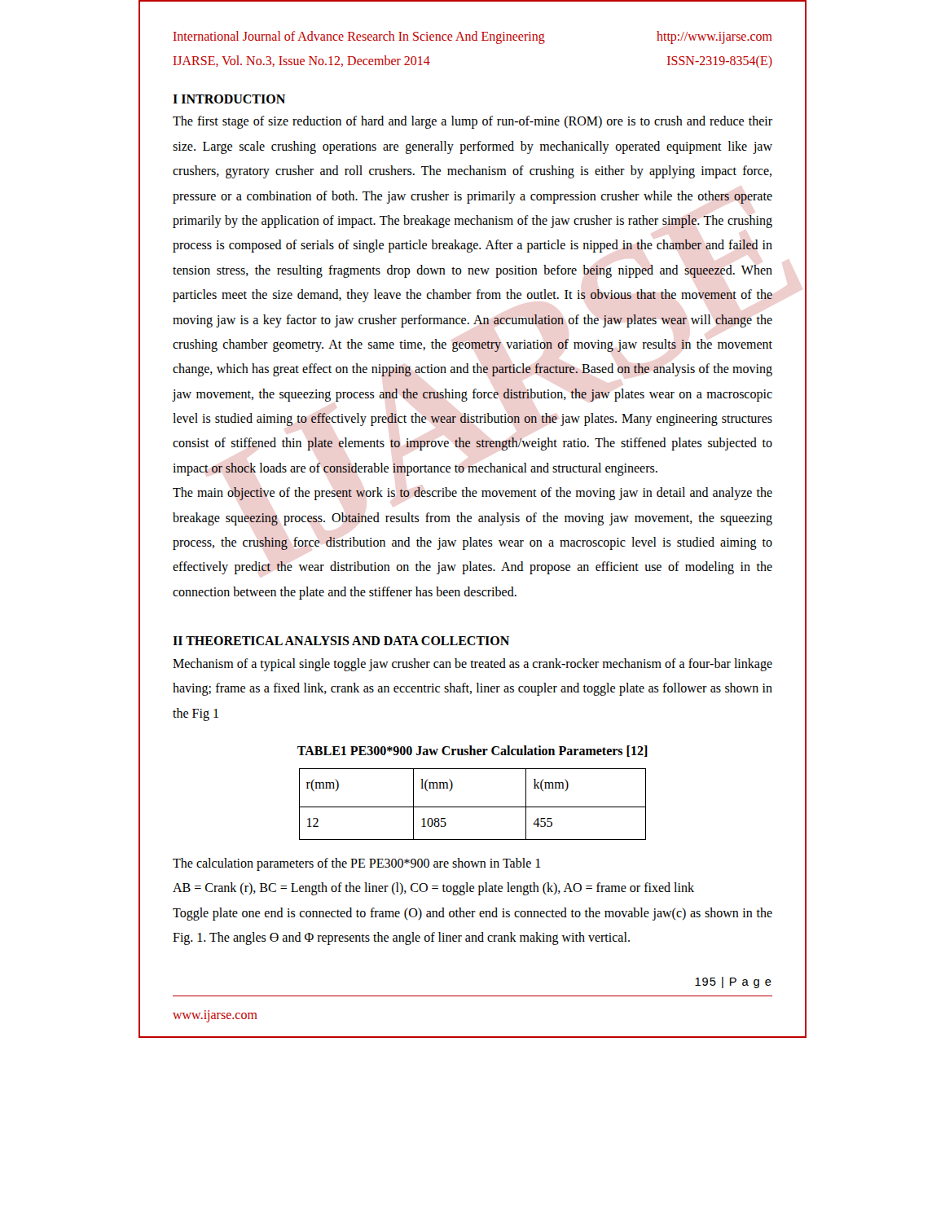IJARSE
International Journal of Advance Research In Science And Engineering http://www.ijarse.com
IJARSE, Vol. No.3, Issue No.12, December 2014 ISSN-2319-8354(E)
I INTRODUCTION
The first stage of size reduction of hard and large a lump of run-of-mine (ROM) ore is to crush and reduce their size. Large scale crushing operations are generally performed by mechanically operated equipment like jaw crushers, gyratory crusher and roll crushers. The mechanism of crushing is either by applying impact force, pressure or a combination of both. The jaw crusher is primarily a compression crusher while the others operate primarily by the application of impact. The breakage mechanism of the jaw crusher is rather simple. The crushing process is composed of serials of single particle breakage. After a particle is nipped in the chamber and failed in tension stress, the resulting fragments drop down to new position before being nipped and squeezed. When particles meet the size demand, they leave the chamber from the outlet. It is obvious that the movement of the moving jaw is a key factor to jaw crusher performance. An accumulation of the jaw plates wear will change the crushing chamber geometry. At the same time, the geometry variation of moving jaw results in the movement change, which has great effect on the nipping action and the particle fracture. Based on the analysis of the moving jaw movement, the squeezing process and the crushing force distribution, the jaw plates wear on a macroscopic level is studied aiming to effectively predict the wear distribution on the jaw plates. Many engineering structures consist of stiffened thin plate elements to improve the strength/weight ratio. The stiffened plates subjected to impact or shock loads are of considerable importance to mechanical and structural engineers.
The main objective of the present work is to describe the movement of the moving jaw in detail and analyze the breakage squeezing process. Obtained results from the analysis of the moving jaw movement, the squeezing process, the crushing force distribution and the jaw plates wear on a macroscopic level is studied aiming to effectively predict the wear distribution on the jaw plates. And propose an efficient use of modeling in the connection between the plate and the stiffener has been described.
II THEORETICAL ANALYSIS AND DATA COLLECTION
Mechanism of a typical single toggle jaw crusher can be treated as a crank-rocker mechanism of a four-bar linkage having; frame as a fixed link, crank as an eccentric shaft, liner as coupler and toggle plate as follower as shown in the Fig 1
TABLE1 PE300*900 Jaw Crusher Calculation Parameters [12]
| r(mm) | l(mm) | k(mm) |
| --- | --- | --- |
| 12 | 1085 | 455 |
The calculation parameters of the PE PE300*900 are shown in Table 1
AB = Crank (r), BC = Length of the liner (l), CO = toggle plate length (k), AO = frame or fixed link
Toggle plate one end is connected to frame (O) and other end is connected to the movable jaw(c) as shown in the Fig. 1. The angles Ө and Φ represents the angle of liner and crank making with vertical.
195 | P a g e
www.ijarse.com